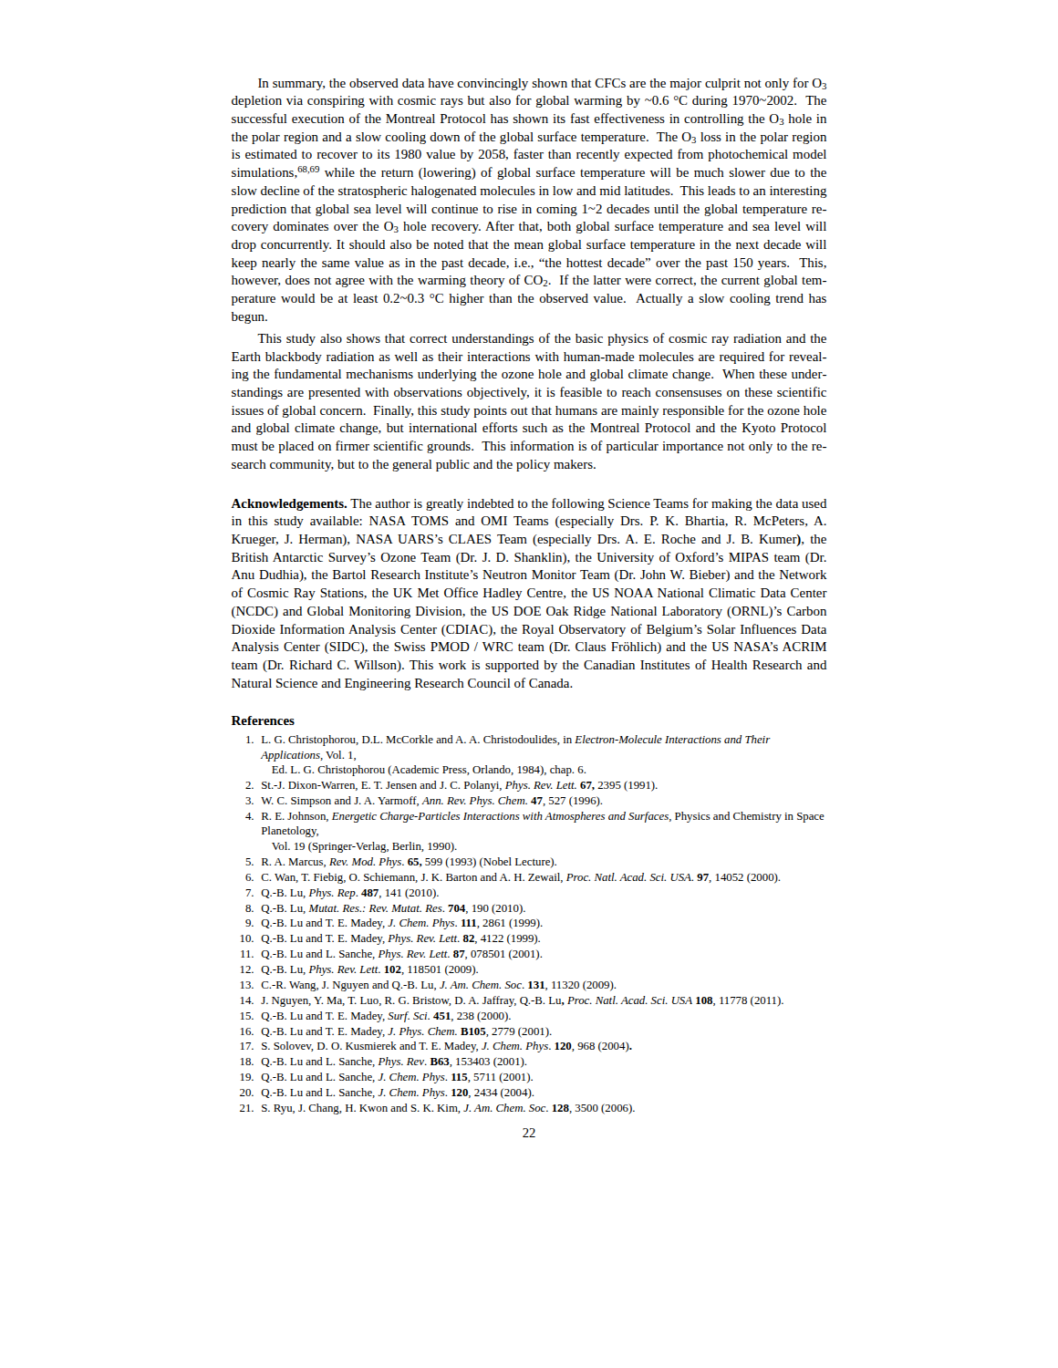In summary, the observed data have convincingly shown that CFCs are the major culprit not only for O3 depletion via conspiring with cosmic rays but also for global warming by ~0.6 °C during 1970~2002. The successful execution of the Montreal Protocol has shown its fast effectiveness in controlling the O3 hole in the polar region and a slow cooling down of the global surface temperature. The O3 loss in the polar region is estimated to recover to its 1980 value by 2058, faster than recently expected from photochemical model simulations,68,69 while the return (lowering) of global surface temperature will be much slower due to the slow decline of the stratospheric halogenated molecules in low and mid latitudes. This leads to an interesting prediction that global sea level will continue to rise in coming 1~2 decades until the global temperature recovery dominates over the O3 hole recovery. After that, both global surface temperature and sea level will drop concurrently. It should also be noted that the mean global surface temperature in the next decade will keep nearly the same value as in the past decade, i.e., “the hottest decade” over the past 150 years. This, however, does not agree with the warming theory of CO2. If the latter were correct, the current global temperature would be at least 0.2~0.3 °C higher than the observed value. Actually a slow cooling trend has begun.
This study also shows that correct understandings of the basic physics of cosmic ray radiation and the Earth blackbody radiation as well as their interactions with human-made molecules are required for revealing the fundamental mechanisms underlying the ozone hole and global climate change. When these understandings are presented with observations objectively, it is feasible to reach consensuses on these scientific issues of global concern. Finally, this study points out that humans are mainly responsible for the ozone hole and global climate change, but international efforts such as the Montreal Protocol and the Kyoto Protocol must be placed on firmer scientific grounds. This information is of particular importance not only to the research community, but to the general public and the policy makers.
Acknowledgements. The author is greatly indebted to the following Science Teams for making the data used in this study available: NASA TOMS and OMI Teams (especially Drs. P. K. Bhartia, R. McPeters, A. Krueger, J. Herman), NASA UARS’s CLAES Team (especially Drs. A. E. Roche and J. B. Kumer), the British Antarctic Survey’s Ozone Team (Dr. J. D. Shanklin), the University of Oxford’s MIPAS team (Dr. Anu Dudhia), the Bartol Research Institute’s Neutron Monitor Team (Dr. John W. Bieber) and the Network of Cosmic Ray Stations, the UK Met Office Hadley Centre, the US NOAA National Climatic Data Center (NCDC) and Global Monitoring Division, the US DOE Oak Ridge National Laboratory (ORNL)’s Carbon Dioxide Information Analysis Center (CDIAC), the Royal Observatory of Belgium’s Solar Influences Data Analysis Center (SIDC), the Swiss PMOD / WRC team (Dr. Claus Fröhlich) and the US NASA’s ACRIM team (Dr. Richard C. Willson). This work is supported by the Canadian Institutes of Health Research and Natural Science and Engineering Research Council of Canada.
References
1 L. G. Christophorou, D.L. McCorkle and A. A. Christodoulides, in Electron-Molecule Interactions and Their Applications, Vol. 1, Ed. L. G. Christophorou (Academic Press, Orlando, 1984), chap. 6.
2 St.-J. Dixon-Warren, E. T. Jensen and J. C. Polanyi, Phys. Rev. Lett. 67, 2395 (1991).
3 W. C. Simpson and J. A. Yarmoff, Ann. Rev. Phys. Chem. 47, 527 (1996).
4 R. E. Johnson, Energetic Charge-Particles Interactions with Atmospheres and Surfaces, Physics and Chemistry in Space Planetology, Vol. 19 (Springer-Verlag, Berlin, 1990).
5 R. A. Marcus, Rev. Mod. Phys. 65, 599 (1993) (Nobel Lecture).
6 C. Wan, T. Fiebig, O. Schiemann, J. K. Barton and A. H. Zewail, Proc. Natl. Acad. Sci. USA. 97, 14052 (2000).
7 Q.-B. Lu, Phys. Rep. 487, 141 (2010).
8 Q.-B. Lu, Mutat. Res.: Rev. Mutat. Res. 704, 190 (2010).
9 Q.-B. Lu and T. E. Madey, J. Chem. Phys. 111, 2861 (1999).
10 Q.-B. Lu and T. E. Madey, Phys. Rev. Lett. 82, 4122 (1999).
11 Q.-B. Lu and L. Sanche, Phys. Rev. Lett. 87, 078501 (2001).
12 Q.-B. Lu, Phys. Rev. Lett. 102, 118501 (2009).
13 C.-R. Wang, J. Nguyen and Q.-B. Lu, J. Am. Chem. Soc. 131, 11320 (2009).
14 J. Nguyen, Y. Ma, T. Luo, R. G. Bristow, D. A. Jaffray, Q.-B. Lu, Proc. Natl. Acad. Sci. USA 108, 11778 (2011).
15 Q.-B. Lu and T. E. Madey, Surf. Sci. 451, 238 (2000).
16 Q.-B. Lu and T. E. Madey, J. Phys. Chem. B105, 2779 (2001).
17 S. Solovev, D. O. Kusmierek and T. E. Madey, J. Chem. Phys. 120, 968 (2004).
18 Q.-B. Lu and L. Sanche, Phys. Rev. B63, 153403 (2001).
19 Q.-B. Lu and L. Sanche, J. Chem. Phys. 115, 5711 (2001).
20 Q.-B. Lu and L. Sanche, J. Chem. Phys. 120, 2434 (2004).
21 S. Ryu, J. Chang, H. Kwon and S. K. Kim, J. Am. Chem. Soc. 128, 3500 (2006).
22